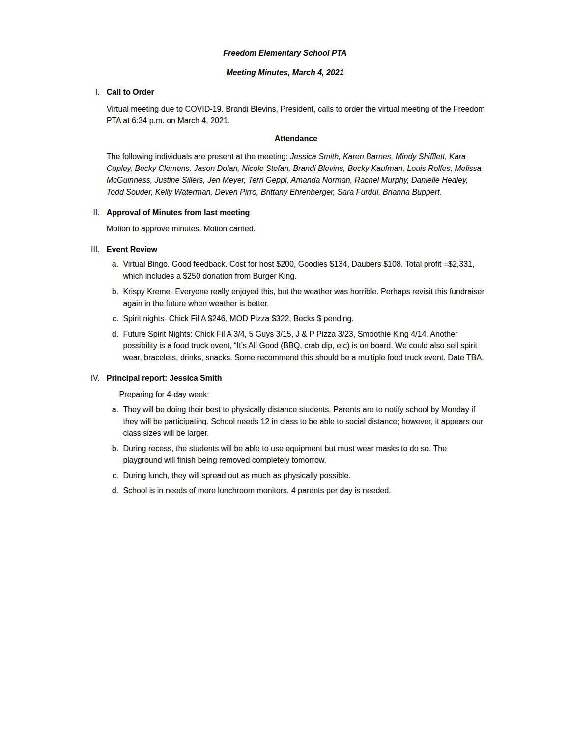Freedom Elementary School PTA
Meeting Minutes, March 4, 2021
Call to Order
Virtual meeting due to COVID-19. Brandi Blevins, President, calls to order the virtual meeting of the Freedom PTA at 6:34 p.m. on March 4, 2021.
Attendance
The following individuals are present at the meeting: Jessica Smith, Karen Barnes, Mindy Shifflett, Kara Copley, Becky Clemens, Jason Dolan, Nicole Stefan, Brandi Blevins, Becky Kaufman, Louis Rolfes, Melissa McGuinness, Justine Sillers, Jen Meyer, Terri Geppi, Amanda Norman, Rachel Murphy, Danielle Healey, Todd Souder, Kelly Waterman, Deven Pirro, Brittany Ehrenberger, Sara Furdui, Brianna Buppert.
Approval of Minutes from last meeting
Motion to approve minutes. Motion carried.
Event Review
Virtual Bingo. Good feedback. Cost for host $200, Goodies $134, Daubers $108. Total profit =$2,331, which includes a $250 donation from Burger King.
Krispy Kreme- Everyone really enjoyed this, but the weather was horrible. Perhaps revisit this fundraiser again in the future when weather is better.
Spirit nights- Chick Fil A $246, MOD Pizza $322, Becks $ pending.
Future Spirit Nights: Chick Fil A 3/4, 5 Guys 3/15, J & P Pizza 3/23, Smoothie King 4/14. Another possibility is a food truck event, “It’s All Good (BBQ, crab dip, etc) is on board. We could also sell spirit wear, bracelets, drinks, snacks. Some recommend this should be a multiple food truck event. Date TBA.
Principal report: Jessica Smith
Preparing for 4-day week:
They will be doing their best to physically distance students. Parents are to notify school by Monday if they will be participating. School needs 12 in class to be able to social distance; however, it appears our class sizes will be larger.
During recess, the students will be able to use equipment but must wear masks to do so. The playground will finish being removed completely tomorrow.
During lunch, they will spread out as much as physically possible.
School is in needs of more lunchroom monitors. 4 parents per day is needed.